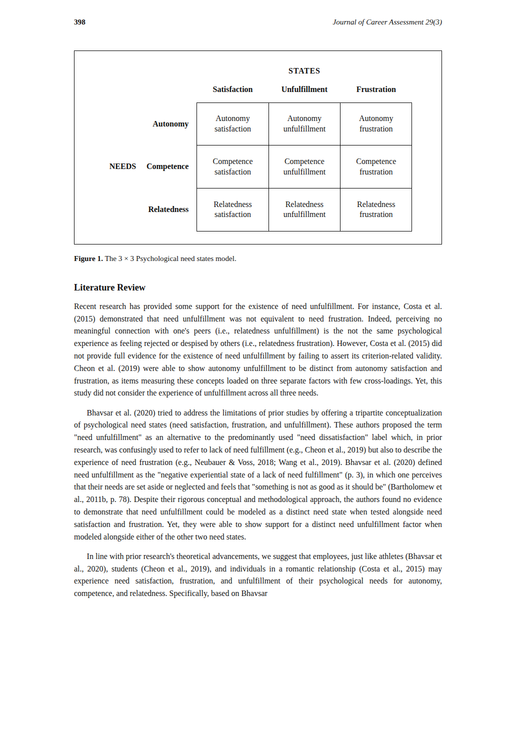398 Journal of Career Assessment 29(3)
| | | STATES |
| | | Satisfaction | Unfulfillment | Frustration |
| | Autonomy | Autonomy satisfaction | Autonomy unfulfillment | Autonomy frustration |
| NEEDS | Competence | Competence satisfaction | Competence unfulfillment | Competence frustration |
| | Relatedness | Relatedness satisfaction | Relatedness unfulfillment | Relatedness frustration |
Figure 1. The 3 × 3 Psychological need states model.
Literature Review
Recent research has provided some support for the existence of need unfulfillment. For instance, Costa et al. (2015) demonstrated that need unfulfillment was not equivalent to need frustration. Indeed, perceiving no meaningful connection with one's peers (i.e., relatedness unfulfillment) is the not the same psychological experience as feeling rejected or despised by others (i.e., relatedness frustration). However, Costa et al. (2015) did not provide full evidence for the existence of need unfulfillment by failing to assert its criterion-related validity. Cheon et al. (2019) were able to show autonomy unfulfillment to be distinct from autonomy satisfaction and frustration, as items measuring these concepts loaded on three separate factors with few cross-loadings. Yet, this study did not consider the experience of unfulfillment across all three needs.
Bhavsar et al. (2020) tried to address the limitations of prior studies by offering a tripartite conceptualization of psychological need states (need satisfaction, frustration, and unfulfillment). These authors proposed the term "need unfulfillment" as an alternative to the predominantly used "need dissatisfaction" label which, in prior research, was confusingly used to refer to lack of need fulfillment (e.g., Cheon et al., 2019) but also to describe the experience of need frustration (e.g., Neubauer & Voss, 2018; Wang et al., 2019). Bhavsar et al. (2020) defined need unfulfillment as the "negative experiential state of a lack of need fulfillment" (p. 3), in which one perceives that their needs are set aside or neglected and feels that "something is not as good as it should be" (Bartholomew et al., 2011b, p. 78). Despite their rigorous conceptual and methodological approach, the authors found no evidence to demonstrate that need unfulfillment could be modeled as a distinct need state when tested alongside need satisfaction and frustration. Yet, they were able to show support for a distinct need unfulfillment factor when modeled alongside either of the other two need states.
In line with prior research's theoretical advancements, we suggest that employees, just like athletes (Bhavsar et al., 2020), students (Cheon et al., 2019), and individuals in a romantic relationship (Costa et al., 2015) may experience need satisfaction, frustration, and unfulfillment of their psychological needs for autonomy, competence, and relatedness. Specifically, based on Bhavsar